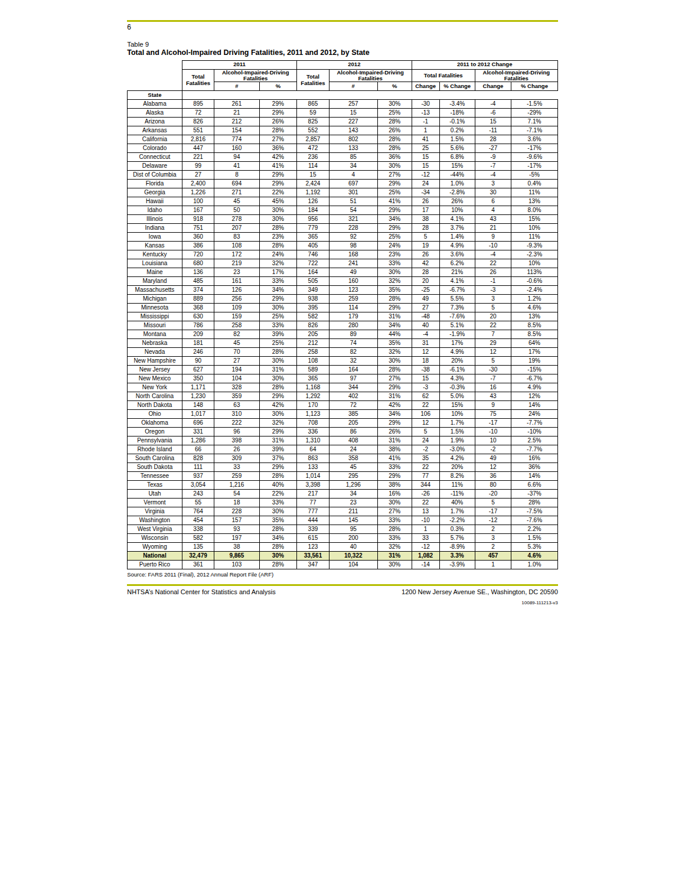6
Table 9
Total and Alcohol-Impaired Driving Fatalities, 2011 and 2012, by State
| | 2011 | 2012 | 2011 to 2012 Change |
| --- | --- | --- | --- |
| Total Fatalities | Alcohol-Impaired-Driving Fatalities | Total Fatalities | Alcohol-Impaired-Driving Fatalities | Total Fatalities | Alcohol-Impaired-Driving Fatalities |
| # | % | # | % | Change | % Change | Change | % Change |
| State | | | | | | | | | | |
| Alabama | 895 | 261 | 29% | 865 | 257 | 30% | -30 | -3.4% | -4 | -1.5% |
| Alaska | 72 | 21 | 29% | 59 | 15 | 25% | -13 | -18% | -6 | -29% |
| Arizona | 826 | 212 | 26% | 825 | 227 | 28% | -1 | -0.1% | 15 | 7.1% |
| Arkansas | 551 | 154 | 28% | 552 | 143 | 26% | 1 | 0.2% | -11 | -7.1% |
| California | 2,816 | 774 | 27% | 2,857 | 802 | 28% | 41 | 1.5% | 28 | 3.6% |
| Colorado | 447 | 160 | 36% | 472 | 133 | 28% | 25 | 5.6% | -27 | -17% |
| Connecticut | 221 | 94 | 42% | 236 | 85 | 36% | 15 | 6.8% | -9 | -9.6% |
| Delaware | 99 | 41 | 41% | 114 | 34 | 30% | 15 | 15% | -7 | -17% |
| Dist of Columbia | 27 | 8 | 29% | 15 | 4 | 27% | -12 | -44% | -4 | -5% |
| Florida | 2,400 | 694 | 29% | 2,424 | 697 | 29% | 24 | 1.0% | 3 | 0.4% |
| Georgia | 1,226 | 271 | 22% | 1,192 | 301 | 25% | -34 | -2.8% | 30 | 11% |
| Hawaii | 100 | 45 | 45% | 126 | 51 | 41% | 26 | 26% | 6 | 13% |
| Idaho | 167 | 50 | 30% | 184 | 54 | 29% | 17 | 10% | 4 | 8.0% |
| Illinois | 918 | 278 | 30% | 956 | 321 | 34% | 38 | 4.1% | 43 | 15% |
| Indiana | 751 | 207 | 28% | 779 | 228 | 29% | 28 | 3.7% | 21 | 10% |
| Iowa | 360 | 83 | 23% | 365 | 92 | 25% | 5 | 1.4% | 9 | 11% |
| Kansas | 386 | 108 | 28% | 405 | 98 | 24% | 19 | 4.9% | -10 | -9.3% |
| Kentucky | 720 | 172 | 24% | 746 | 168 | 23% | 26 | 3.6% | -4 | -2.3% |
| Louisiana | 680 | 219 | 32% | 722 | 241 | 33% | 42 | 6.2% | 22 | 10% |
| Maine | 136 | 23 | 17% | 164 | 49 | 30% | 28 | 21% | 26 | 113% |
| Maryland | 485 | 161 | 33% | 505 | 160 | 32% | 20 | 4.1% | -1 | -0.6% |
| Massachusetts | 374 | 126 | 34% | 349 | 123 | 35% | -25 | -6.7% | -3 | -2.4% |
| Michigan | 889 | 256 | 29% | 938 | 259 | 28% | 49 | 5.5% | 3 | 1.2% |
| Minnesota | 368 | 109 | 30% | 395 | 114 | 29% | 27 | 7.3% | 5 | 4.6% |
| Mississippi | 630 | 159 | 25% | 582 | 179 | 31% | -48 | -7.6% | 20 | 13% |
| Missouri | 786 | 258 | 33% | 826 | 280 | 34% | 40 | 5.1% | 22 | 8.5% |
| Montana | 209 | 82 | 39% | 205 | 89 | 44% | -4 | -1.9% | 7 | 8.5% |
| Nebraska | 181 | 45 | 25% | 212 | 74 | 35% | 31 | 17% | 29 | 64% |
| Nevada | 246 | 70 | 28% | 258 | 82 | 32% | 12 | 4.9% | 12 | 17% |
| New Hampshire | 90 | 27 | 30% | 108 | 32 | 30% | 18 | 20% | 5 | 19% |
| New Jersey | 627 | 194 | 31% | 589 | 164 | 28% | -38 | -6.1% | -30 | -15% |
| New Mexico | 350 | 104 | 30% | 365 | 97 | 27% | 15 | 4.3% | -7 | -6.7% |
| New York | 1,171 | 328 | 28% | 1,168 | 344 | 29% | -3 | -0.3% | 16 | 4.9% |
| North Carolina | 1,230 | 359 | 29% | 1,292 | 402 | 31% | 62 | 5.0% | 43 | 12% |
| North Dakota | 148 | 63 | 42% | 170 | 72 | 42% | 22 | 15% | 9 | 14% |
| Ohio | 1,017 | 310 | 30% | 1,123 | 385 | 34% | 106 | 10% | 75 | 24% |
| Oklahoma | 696 | 222 | 32% | 708 | 205 | 29% | 12 | 1.7% | -17 | -7.7% |
| Oregon | 331 | 96 | 29% | 336 | 86 | 26% | 5 | 1.5% | -10 | -10% |
| Pennsylvania | 1,286 | 398 | 31% | 1,310 | 408 | 31% | 24 | 1.9% | 10 | 2.5% |
| Rhode Island | 66 | 26 | 39% | 64 | 24 | 38% | -2 | -3.0% | -2 | -7.7% |
| South Carolina | 828 | 309 | 37% | 863 | 358 | 41% | 35 | 4.2% | 49 | 16% |
| South Dakota | 111 | 33 | 29% | 133 | 45 | 33% | 22 | 20% | 12 | 36% |
| Tennessee | 937 | 259 | 28% | 1,014 | 295 | 29% | 77 | 8.2% | 36 | 14% |
| Texas | 3,054 | 1,216 | 40% | 3,398 | 1,296 | 38% | 344 | 11% | 80 | 6.6% |
| Utah | 243 | 54 | 22% | 217 | 34 | 16% | -26 | -11% | -20 | -37% |
| Vermont | 55 | 18 | 33% | 77 | 23 | 30% | 22 | 40% | 5 | 28% |
| Virginia | 764 | 228 | 30% | 777 | 211 | 27% | 13 | 1.7% | -17 | -7.5% |
| Washington | 454 | 157 | 35% | 444 | 145 | 33% | -10 | -2.2% | -12 | -7.6% |
| West Virginia | 338 | 93 | 28% | 339 | 95 | 28% | 1 | 0.3% | 2 | 2.2% |
| Wisconsin | 582 | 197 | 34% | 615 | 200 | 33% | 33 | 5.7% | 3 | 1.5% |
| Wyoming | 135 | 38 | 28% | 123 | 40 | 32% | -12 | -8.9% | 2 | 5.3% |
| National | 32,479 | 9,865 | 30% | 33,561 | 10,322 | 31% | 1,082 | 3.3% | 457 | 4.6% |
| Puerto Rico | 361 | 103 | 28% | 347 | 104 | 30% | -14 | -3.9% | 1 | 1.0% |
Source: FARS 2011 (Final), 2012 Annual Report File (ARF)
NHTSA’s National Center for Statistics and Analysis
1200 New Jersey Avenue SE., Washington, DC 20590
10089-111213-v3